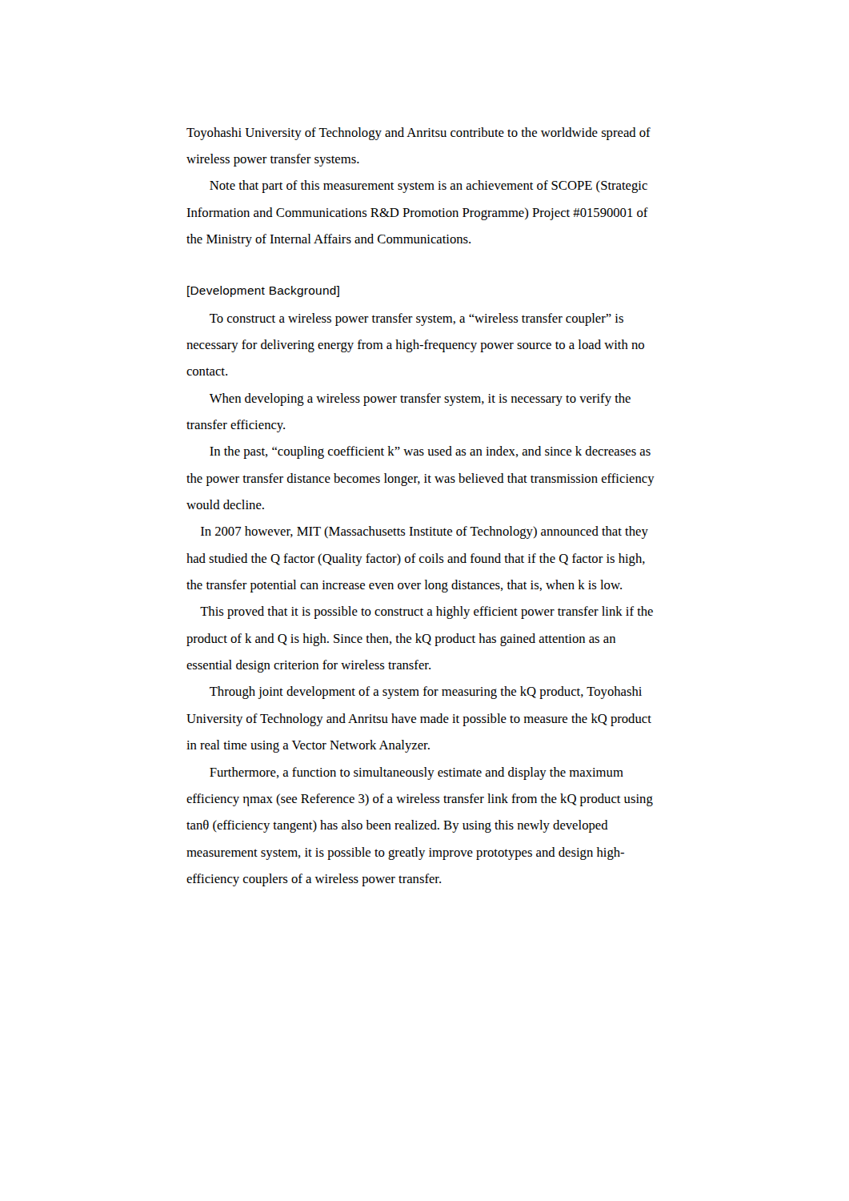Toyohashi University of Technology and Anritsu contribute to the worldwide spread of wireless power transfer systems.
Note that part of this measurement system is an achievement of SCOPE (Strategic Information and Communications R&D Promotion Programme) Project #01590001 of the Ministry of Internal Affairs and Communications.
[Development Background]
To construct a wireless power transfer system, a “wireless transfer coupler” is necessary for delivering energy from a high-frequency power source to a load with no contact.
When developing a wireless power transfer system, it is necessary to verify the transfer efficiency.
In the past, “coupling coefficient k” was used as an index, and since k decreases as the power transfer distance becomes longer, it was believed that transmission efficiency would decline.
In 2007 however, MIT (Massachusetts Institute of Technology) announced that they had studied the Q factor (Quality factor) of coils and found that if the Q factor is high, the transfer potential can increase even over long distances, that is, when k is low.
This proved that it is possible to construct a highly efficient power transfer link if the product of k and Q is high. Since then, the kQ product has gained attention as an essential design criterion for wireless transfer.
Through joint development of a system for measuring the kQ product, Toyohashi University of Technology and Anritsu have made it possible to measure the kQ product in real time using a Vector Network Analyzer.
Furthermore, a function to simultaneously estimate and display the maximum efficiency ηmax (see Reference 3) of a wireless transfer link from the kQ product using tanθ (efficiency tangent) has also been realized. By using this newly developed measurement system, it is possible to greatly improve prototypes and design high-efficiency couplers of a wireless power transfer.